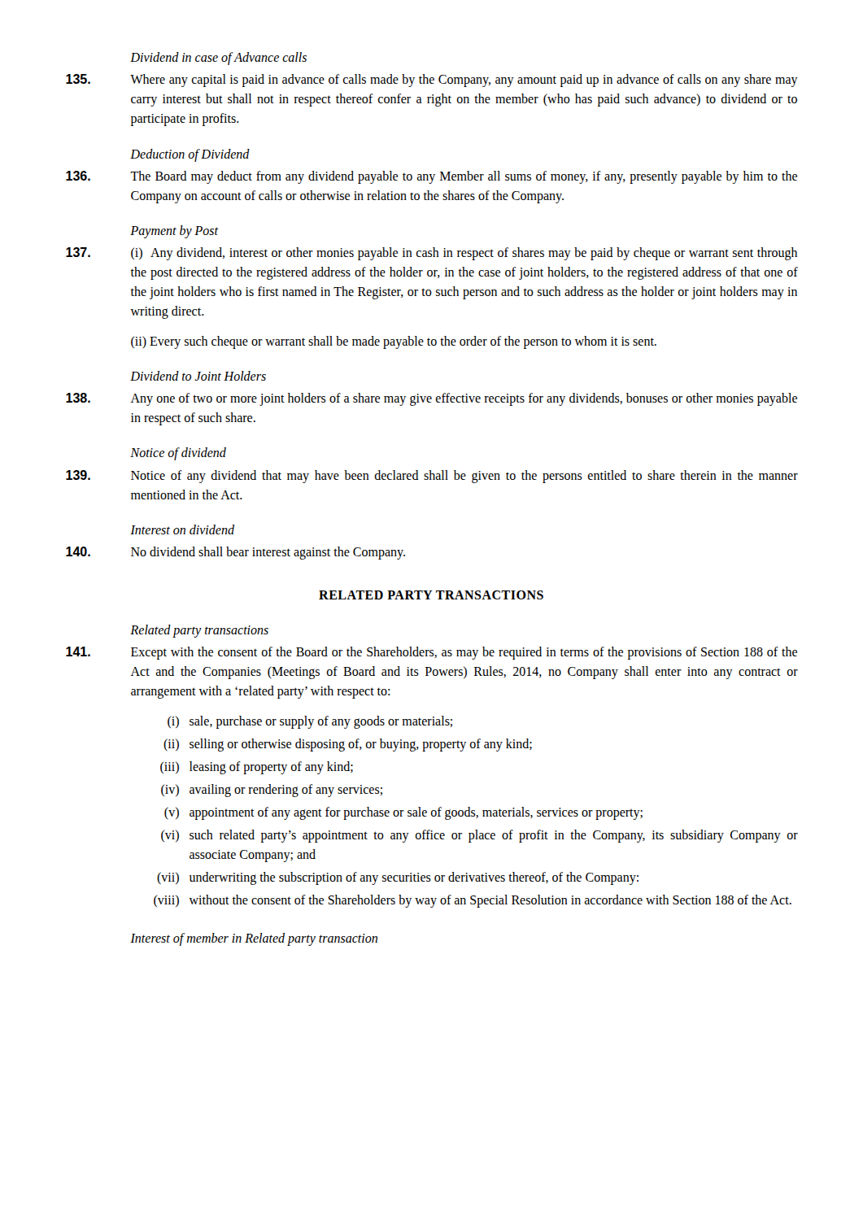Dividend in case of Advance calls
135.
Where any capital is paid in advance of calls made by the Company, any amount paid up in advance of calls on any share may carry interest but shall not in respect thereof confer a right on the member (who has paid such advance) to dividend or to participate in profits.
Deduction of Dividend
136.
The Board may deduct from any dividend payable to any Member all sums of money, if any, presently payable by him to the Company on account of calls or otherwise in relation to the shares of the Company.
Payment by Post
137.
(i) Any dividend, interest or other monies payable in cash in respect of shares may be paid by cheque or warrant sent through the post directed to the registered address of the holder or, in the case of joint holders, to the registered address of that one of the joint holders who is first named in The Register, or to such person and to such address as the holder or joint holders may in writing direct.
(ii) Every such cheque or warrant shall be made payable to the order of the person to whom it is sent.
Dividend to Joint Holders
138.
Any one of two or more joint holders of a share may give effective receipts for any dividends, bonuses or other monies payable in respect of such share.
Notice of dividend
139.
Notice of any dividend that may have been declared shall be given to the persons entitled to share therein in the manner mentioned in the Act.
Interest on dividend
140.
No dividend shall bear interest against the Company.
RELATED PARTY TRANSACTIONS
Related party transactions
141.
Except with the consent of the Board or the Shareholders, as may be required in terms of the provisions of Section 188 of the Act and the Companies (Meetings of Board and its Powers) Rules, 2014, no Company shall enter into any contract or arrangement with a ‘related party’ with respect to:
(i) sale, purchase or supply of any goods or materials;
(ii) selling or otherwise disposing of, or buying, property of any kind;
(iii) leasing of property of any kind;
(iv) availing or rendering of any services;
(v) appointment of any agent for purchase or sale of goods, materials, services or property;
(vi) such related party’s appointment to any office or place of profit in the Company, its subsidiary Company or associate Company; and
(vii) underwriting the subscription of any securities or derivatives thereof, of the Company:
(viii) without the consent of the Shareholders by way of an Special Resolution in accordance with Section 188 of the Act.
Interest of member in Related party transaction